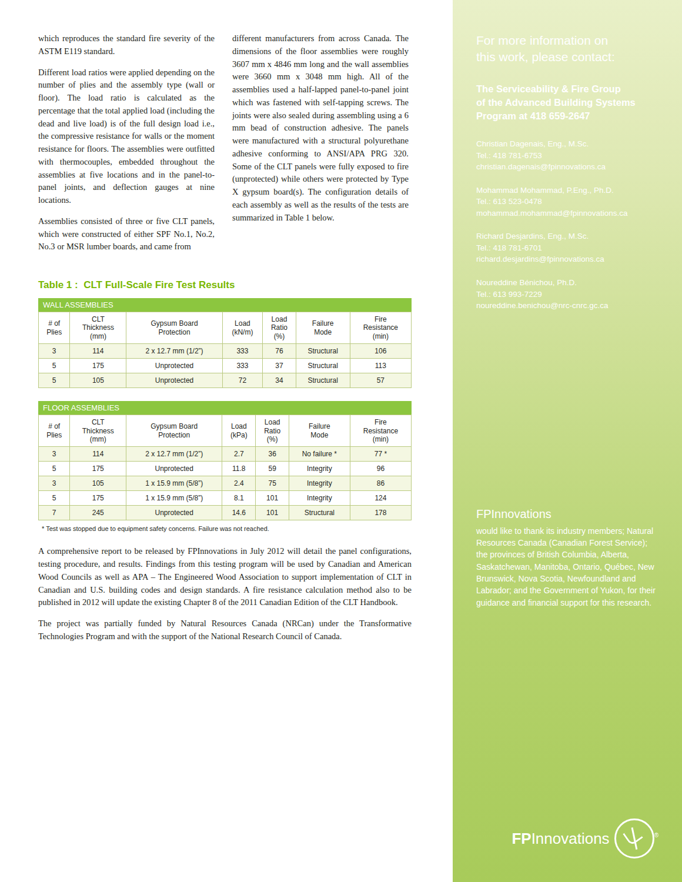For more information on
this work, please contact:
The Serviceability & Fire Group
of the Advanced Building Systems
Program at 418 659-2647
Christian Dagenais, Eng., M.Sc.
Tel.: 418 781-6753
christian.dagenais@fpinnovations.ca
Mohammad Mohammad, P.Eng., Ph.D.
Tel.: 613 523-0478
mohammad.mohammad@fpinnovations.ca
Richard Desjardins, Eng., M.Sc.
Tel.: 418 781-6701
richard.desjardins@fpinnovations.ca
Noureddine Bénichou, Ph.D.
Tel.: 613 993-7229
noureddine.benichou@nrc-cnrc.gc.ca
FPInnovations would like to thank its industry members; Natural Resources Canada (Canadian Forest Service); the provinces of British Columbia, Alberta, Saskatchewan, Manitoba, Ontario, Québec, New Brunswick, Nova Scotia, Newfoundland and Labrador; and the Government of Yukon, for their guidance and financial support for this research.
FPInnovations®
which reproduces the standard fire severity of the ASTM E119 standard.
Different load ratios were applied depending on the number of plies and the assembly type (wall or floor). The load ratio is calculated as the percentage that the total applied load (including the dead and live load) is of the full design load i.e., the compressive resistance for walls or the moment resistance for floors. The assemblies were outfitted with thermocouples, embedded throughout the assemblies at five locations and in the panel-to-panel joints, and deflection gauges at nine locations.
Assemblies consisted of three or five CLT panels, which were constructed of either SPF No.1, No.2, No.3 or MSR lumber boards, and came from
different manufacturers from across Canada. The dimensions of the floor assemblies were roughly 3607 mm x 4846 mm long and the wall assemblies were 3660 mm x 3048 mm high. All of the assemblies used a half-lapped panel-to-panel joint which was fastened with self-tapping screws. The joints were also sealed during assembling using a 6 mm bead of construction adhesive. The panels were manufactured with a structural polyurethane adhesive conforming to ANSI/APA PRG 320. Some of the CLT panels were fully exposed to fire (unprotected) while others were protected by Type X gypsum board(s). The configuration details of each assembly as well as the results of the tests are summarized in Table 1 below.
Table 1 : CLT Full-Scale Fire Test Results
WALL ASSEMBLIES
| # of Plies | CLT Thickness (mm) | Gypsum Board Protection | Load (kN/m) | Load Ratio (%) | Failure Mode | Fire Resistance (min) |
| --- | --- | --- | --- | --- | --- | --- |
| 3 | 114 | 2 x 12.7 mm (1/2”) | 333 | 76 | Structural | 106 |
| 5 | 175 | Unprotected | 333 | 37 | Structural | 113 |
| 5 | 105 | Unprotected | 72 | 34 | Structural | 57 |
FLOOR ASSEMBLIES
| # of Plies | CLT Thickness (mm) | Gypsum Board Protection | Load (kPa) | Load Ratio (%) | Failure Mode | Fire Resistance (min) |
| --- | --- | --- | --- | --- | --- | --- |
| 3 | 114 | 2 x 12.7 mm (1/2”) | 2.7 | 36 | No failure * | 77 * |
| 5 | 175 | Unprotected | 11.8 | 59 | Integrity | 96 |
| 3 | 105 | 1 x 15.9 mm (5/8”) | 2.4 | 75 | Integrity | 86 |
| 5 | 175 | 1 x 15.9 mm (5/8”) | 8.1 | 101 | Integrity | 124 |
| 7 | 245 | Unprotected | 14.6 | 101 | Structural | 178 |
* Test was stopped due to equipment safety concerns. Failure was not reached.
A comprehensive report to be released by FPInnovations in July 2012 will detail the panel configurations, testing procedure, and results. Findings from this testing program will be used by Canadian and American Wood Councils as well as APA – The Engineered Wood Association to support implementation of CLT in Canadian and U.S. building codes and design standards. A fire resistance calculation method also to be published in 2012 will update the existing Chapter 8 of the 2011 Canadian Edition of the CLT Handbook.
The project was partially funded by Natural Resources Canada (NRCan) under the Transformative Technologies Program and with the support of the National Research Council of Canada.